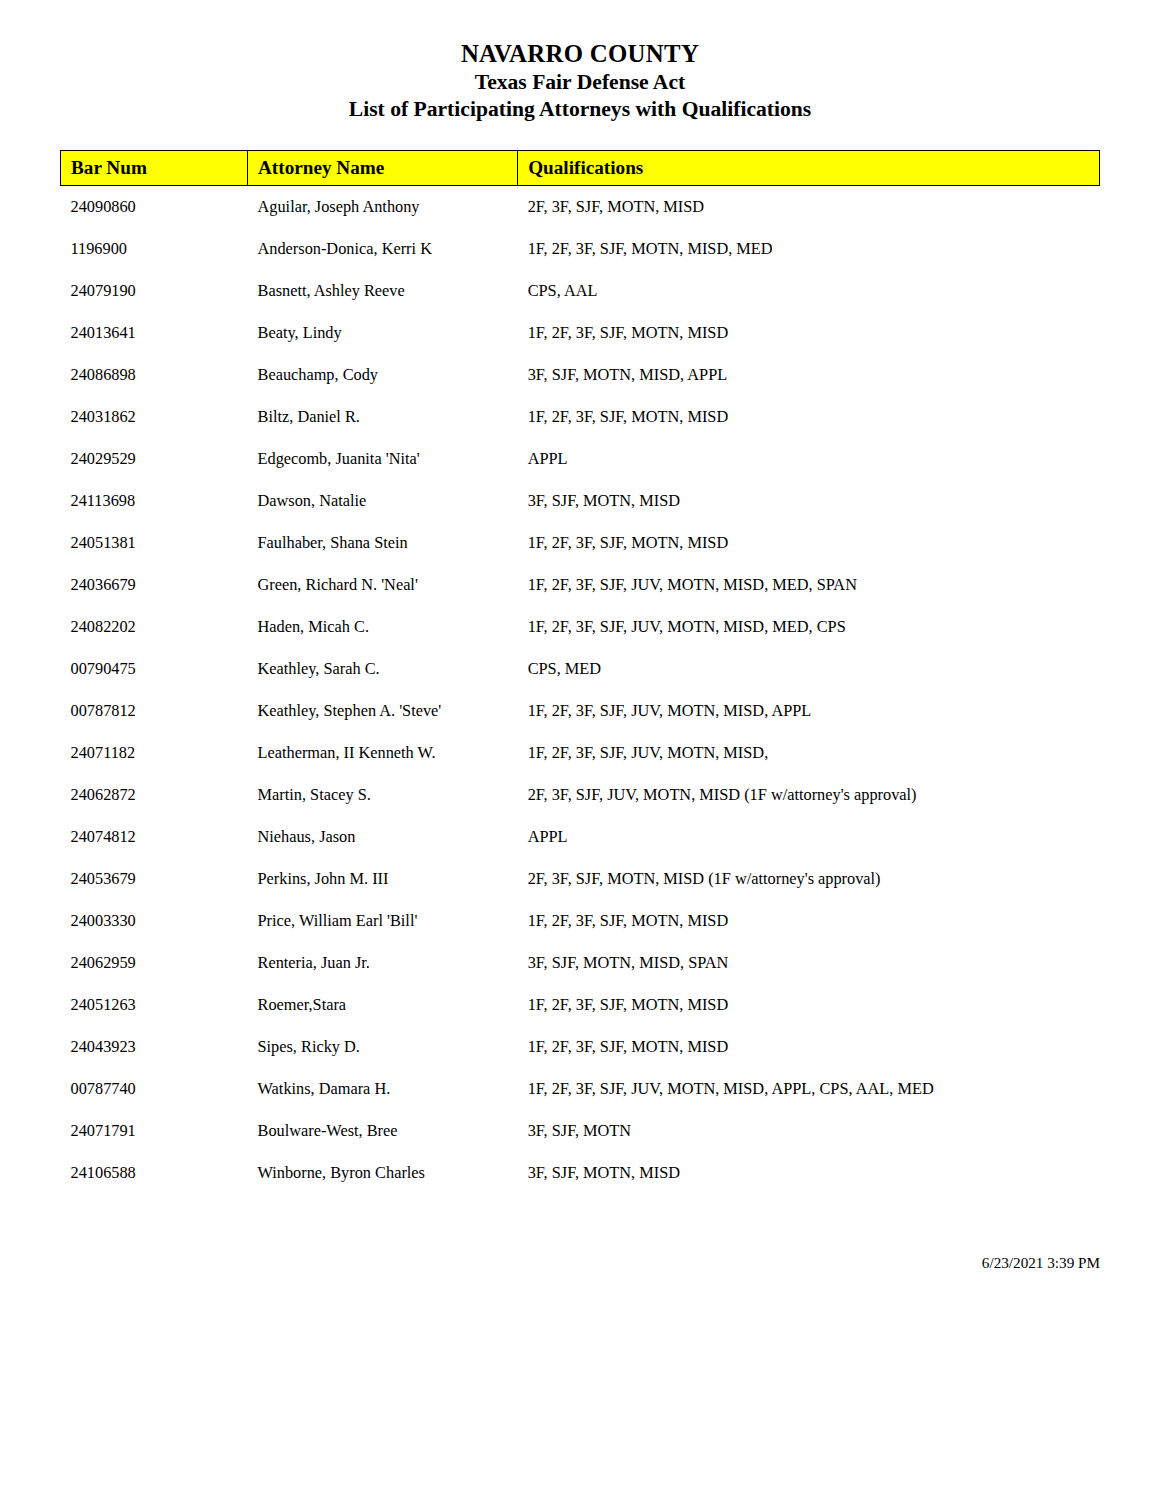NAVARRO COUNTY
Texas Fair Defense Act
List of Participating Attorneys with Qualifications
| Bar Num | Attorney Name | Qualifications |
| --- | --- | --- |
| 24090860 | Aguilar, Joseph Anthony | 2F, 3F, SJF, MOTN, MISD |
| 1196900 | Anderson-Donica, Kerri K | 1F, 2F, 3F, SJF, MOTN, MISD, MED |
| 24079190 | Basnett, Ashley Reeve | CPS, AAL |
| 24013641 | Beaty, Lindy | 1F, 2F, 3F, SJF, MOTN, MISD |
| 24086898 | Beauchamp, Cody | 3F, SJF, MOTN, MISD, APPL |
| 24031862 | Biltz, Daniel R. | 1F, 2F, 3F, SJF, MOTN, MISD |
| 24029529 | Edgecomb, Juanita 'Nita' | APPL |
| 24113698 | Dawson, Natalie | 3F, SJF, MOTN, MISD |
| 24051381 | Faulhaber, Shana Stein | 1F, 2F, 3F, SJF, MOTN, MISD |
| 24036679 | Green, Richard N. 'Neal' | 1F, 2F, 3F, SJF, JUV, MOTN, MISD, MED, SPAN |
| 24082202 | Haden, Micah C. | 1F, 2F, 3F, SJF, JUV, MOTN, MISD, MED, CPS |
| 00790475 | Keathley, Sarah C. | CPS, MED |
| 00787812 | Keathley, Stephen A. 'Steve' | 1F, 2F, 3F, SJF, JUV, MOTN, MISD, APPL |
| 24071182 | Leatherman, II Kenneth W. | 1F, 2F, 3F, SJF, JUV, MOTN, MISD, |
| 24062872 | Martin, Stacey S. | 2F, 3F, SJF, JUV, MOTN, MISD (1F w/attorney's approval) |
| 24074812 | Niehaus, Jason | APPL |
| 24053679 | Perkins, John M. III | 2F, 3F, SJF, MOTN, MISD (1F w/attorney's approval) |
| 24003330 | Price, William Earl 'Bill' | 1F, 2F, 3F, SJF, MOTN, MISD |
| 24062959 | Renteria, Juan Jr. | 3F, SJF, MOTN, MISD, SPAN |
| 24051263 | Roemer,Stara | 1F, 2F, 3F, SJF, MOTN, MISD |
| 24043923 | Sipes, Ricky D. | 1F, 2F, 3F, SJF, MOTN, MISD |
| 00787740 | Watkins, Damara H. | 1F, 2F, 3F, SJF, JUV, MOTN, MISD, APPL, CPS, AAL, MED |
| 24071791 | Boulware-West, Bree | 3F, SJF, MOTN |
| 24106588 | Winborne, Byron Charles | 3F, SJF, MOTN, MISD |
6/23/2021 3:39 PM